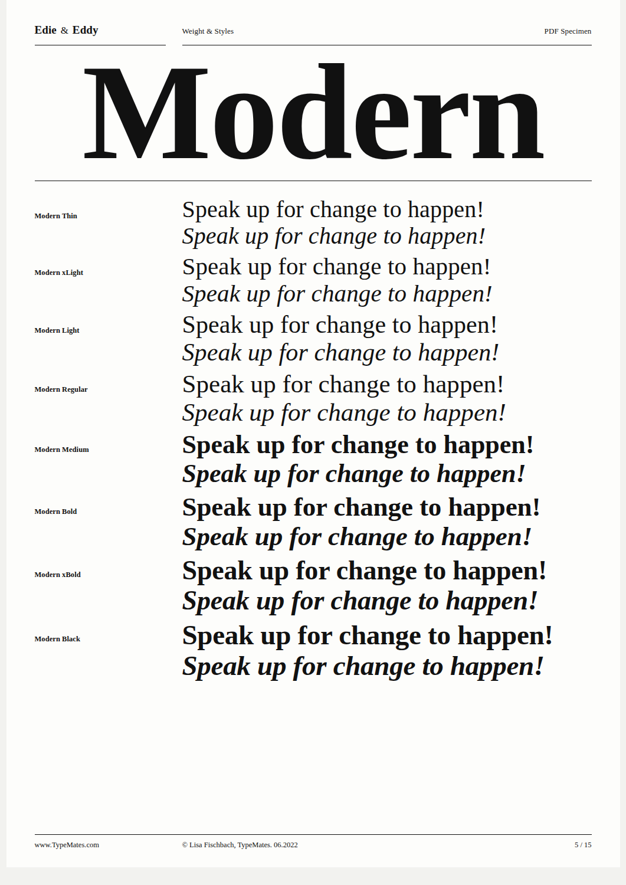Edie & Eddy
Weight & Styles
PDF Specimen
Modern
Modern Thin
Speak up for change to happen! Speak up for change to happen!
Modern xLight
Speak up for change to happen! Speak up for change to happen!
Modern Light
Speak up for change to happen! Speak up for change to happen!
Modern Regular
Speak up for change to happen! Speak up for change to happen!
Modern Medium
Speak up for change to happen! Speak up for change to happen!
Modern Bold
Speak up for change to happen! Speak up for change to happen!
Modern xBold
Speak up for change to happen! Speak up for change to happen!
Modern Black
Speak up for change to happen! Speak up for change to happen!
www.TypeMates.com
© Lisa Fischbach, TypeMates. 06.2022
5 / 15